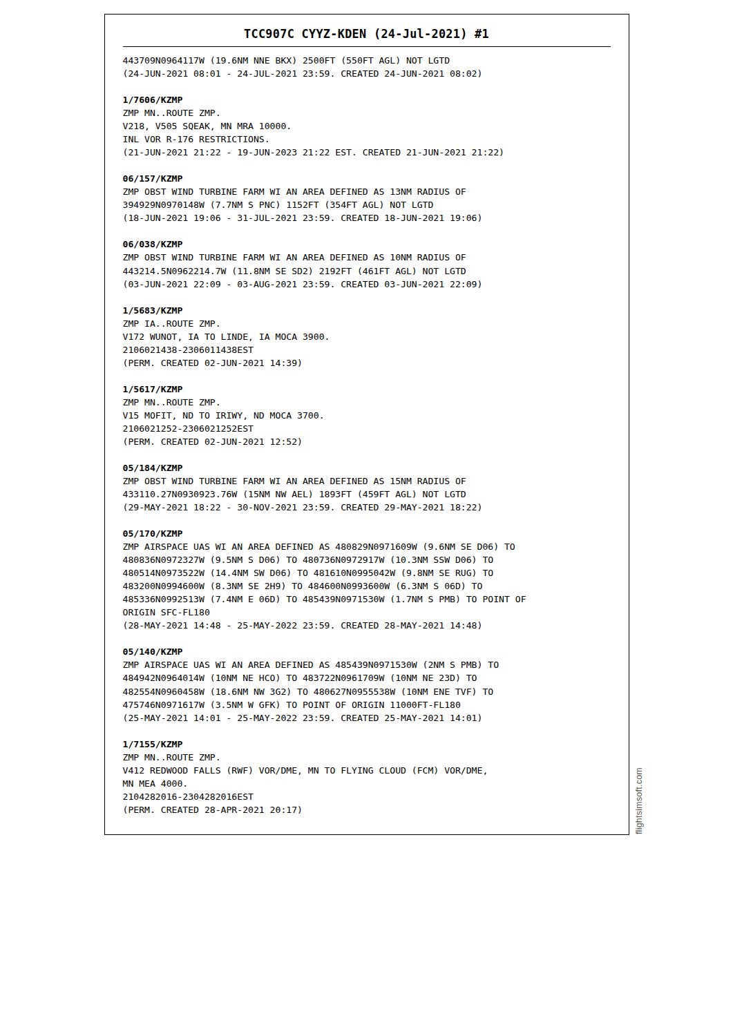TCC907C CYYZ-KDEN (24-Jul-2021) #1
443709N0964117W (19.6NM NNE BKX) 2500FT (550FT AGL) NOT LGTD
(24-JUN-2021 08:01 - 24-JUL-2021 23:59. CREATED 24-JUN-2021 08:02)

1/7606/KZMP
ZMP MN..ROUTE ZMP.
V218, V505 SQEAK, MN MRA 10000.
INL VOR R-176 RESTRICTIONS.
(21-JUN-2021 21:22 - 19-JUN-2023 21:22 EST. CREATED 21-JUN-2021 21:22)

06/157/KZMP
ZMP OBST WIND TURBINE FARM WI AN AREA DEFINED AS 13NM RADIUS OF
394929N0970148W (7.7NM S PNC) 1152FT (354FT AGL) NOT LGTD
(18-JUN-2021 19:06 - 31-JUL-2021 23:59. CREATED 18-JUN-2021 19:06)

06/038/KZMP
ZMP OBST WIND TURBINE FARM WI AN AREA DEFINED AS 10NM RADIUS OF
443214.5N0962214.7W (11.8NM SE SD2) 2192FT (461FT AGL) NOT LGTD
(03-JUN-2021 22:09 - 03-AUG-2021 23:59. CREATED 03-JUN-2021 22:09)

1/5683/KZMP
ZMP IA..ROUTE ZMP.
V172 WUNOT, IA TO LINDE, IA MOCA 3900.
2106021438-2306011438EST
(PERM. CREATED 02-JUN-2021 14:39)

1/5617/KZMP
ZMP MN..ROUTE ZMP.
V15 MOFIT, ND TO IRIWY, ND MOCA 3700.
2106021252-2306021252EST
(PERM. CREATED 02-JUN-2021 12:52)

05/184/KZMP
ZMP OBST WIND TURBINE FARM WI AN AREA DEFINED AS 15NM RADIUS OF
433110.27N0930923.76W (15NM NW AEL) 1893FT (459FT AGL) NOT LGTD
(29-MAY-2021 18:22 - 30-NOV-2021 23:59. CREATED 29-MAY-2021 18:22)

05/170/KZMP
ZMP AIRSPACE UAS WI AN AREA DEFINED AS 480829N0971609W (9.6NM SE D06) TO
480836N0972327W (9.5NM S D06) TO 480736N0972917W (10.3NM SSW D06) TO
480514N0973522W (14.4NM SW D06) TO 481610N0995042W (9.8NM SE RUG) TO
483200N0994600W (8.3NM SE 2H9) TO 484600N0993600W (6.3NM S 06D) TO
485336N0992513W (7.4NM E 06D) TO 485439N0971530W (1.7NM S PMB) TO POINT OF
ORIGIN SFC-FL180
(28-MAY-2021 14:48 - 25-MAY-2022 23:59. CREATED 28-MAY-2021 14:48)

05/140/KZMP
ZMP AIRSPACE UAS WI AN AREA DEFINED AS 485439N0971530W (2NM S PMB) TO
484942N0964014W (10NM NE HCO) TO 483722N0961709W (10NM NE 23D) TO
482554N0960458W (18.6NM NW 3G2) TO 480627N0955538W (10NM ENE TVF) TO
475746N0971617W (3.5NM W GFK) TO POINT OF ORIGIN 11000FT-FL180
(25-MAY-2021 14:01 - 25-MAY-2022 23:59. CREATED 25-MAY-2021 14:01)

1/7155/KZMP
ZMP MN..ROUTE ZMP.
V412 REDWOOD FALLS (RWF) VOR/DME, MN TO FLYING CLOUD (FCM) VOR/DME,
MN MEA 4000.
2104282016-2304282016EST
(PERM. CREATED 28-APR-2021 20:17)
flightsimsoft.com